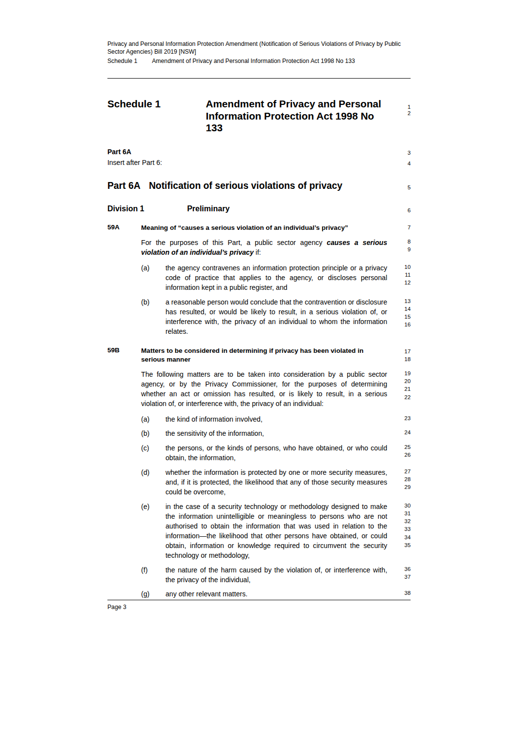Privacy and Personal Information Protection Amendment (Notification of Serious Violations of Privacy by Public Sector Agencies) Bill 2019 [NSW]
Schedule 1 Amendment of Privacy and Personal Information Protection Act 1998 No 133
Schedule 1
Amendment of Privacy and Personal Information Protection Act 1998 No 133
1 2
Part 6A
Insert after Part 6:
3 4
Part 6A Notification of serious violations of privacy
5
Division 1 Preliminary
6
59A Meaning of “causes a serious violation of an individual’s privacy”
7
For the purposes of this Part, a public sector agency causes a serious violation of an individual’s privacy if:
8 9
(a) the agency contravenes an information protection principle or a privacy code of practice that applies to the agency, or discloses personal information kept in a public register, and
10 11 12
(b) a reasonable person would conclude that the contravention or disclosure has resulted, or would be likely to result, in a serious violation of, or interference with, the privacy of an individual to whom the information relates.
13 14 15 16
59B Matters to be considered in determining if privacy has been violated in serious manner
17 18
The following matters are to be taken into consideration by a public sector agency, or by the Privacy Commissioner, for the purposes of determining whether an act or omission has resulted, or is likely to result, in a serious violation of, or interference with, the privacy of an individual:
19 20 21 22
(a) the kind of information involved,
23
(b) the sensitivity of the information,
24
(c) the persons, or the kinds of persons, who have obtained, or who could obtain, the information,
25 26
(d) whether the information is protected by one or more security measures, and, if it is protected, the likelihood that any of those security measures could be overcome,
27 28 29
(e) in the case of a security technology or methodology designed to make the information unintelligible or meaningless to persons who are not authorised to obtain the information that was used in relation to the information—the likelihood that other persons have obtained, or could obtain, information or knowledge required to circumvent the security technology or methodology,
30 31 32 33 34 35
(f) the nature of the harm caused by the violation of, or interference with, the privacy of the individual,
36 37
(g) any other relevant matters.
38
Page 3